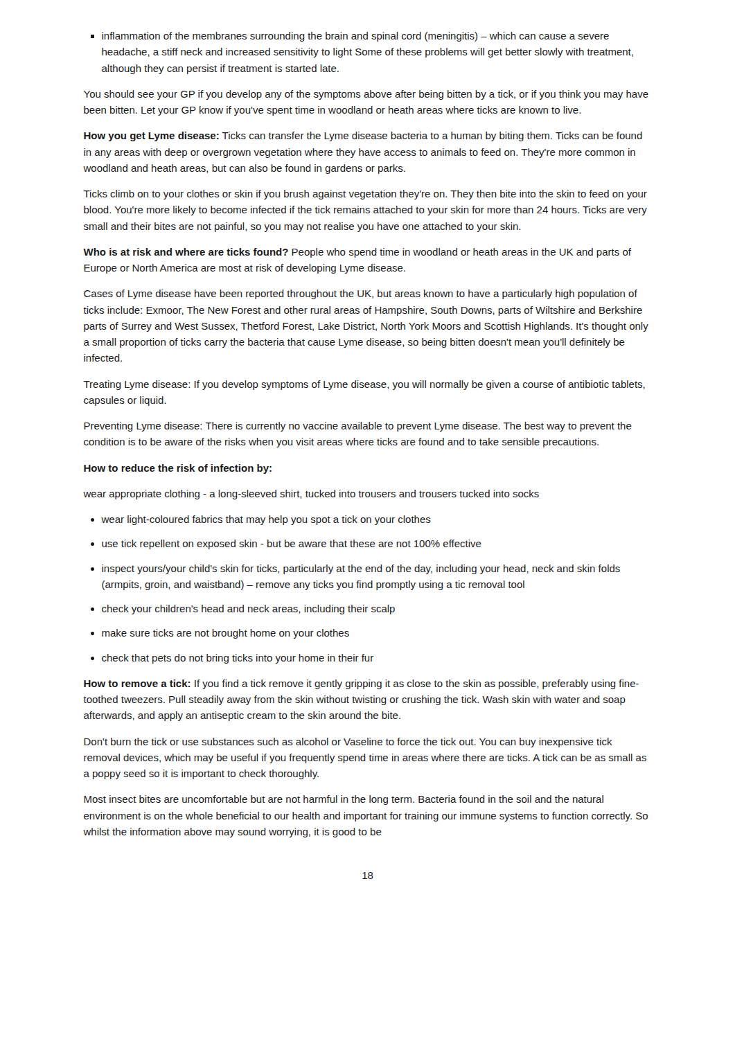inflammation of the membranes surrounding the brain and spinal cord (meningitis) – which can cause a severe headache, a stiff neck and increased sensitivity to light Some of these problems will get better slowly with treatment, although they can persist if treatment is started late.
You should see your GP if you develop any of the symptoms above after being bitten by a tick, or if you think you may have been bitten. Let your GP know if you've spent time in woodland or heath areas where ticks are known to live.
How you get Lyme disease: Ticks can transfer the Lyme disease bacteria to a human by biting them. Ticks can be found in any areas with deep or overgrown vegetation where they have access to animals to feed on. They're more common in woodland and heath areas, but can also be found in gardens or parks.
Ticks climb on to your clothes or skin if you brush against vegetation they're on. They then bite into the skin to feed on your blood. You're more likely to become infected if the tick remains attached to your skin for more than 24 hours. Ticks are very small and their bites are not painful, so you may not realise you have one attached to your skin.
Who is at risk and where are ticks found? People who spend time in woodland or heath areas in the UK and parts of Europe or North America are most at risk of developing Lyme disease.
Cases of Lyme disease have been reported throughout the UK, but areas known to have a particularly high population of ticks include: Exmoor, The New Forest and other rural areas of Hampshire, South Downs, parts of Wiltshire and Berkshire parts of Surrey and West Sussex, Thetford Forest, Lake District, North York Moors and Scottish Highlands. It's thought only a small proportion of ticks carry the bacteria that cause Lyme disease, so being bitten doesn't mean you'll definitely be infected.
Treating Lyme disease: If you develop symptoms of Lyme disease, you will normally be given a course of antibiotic tablets, capsules or liquid.
Preventing Lyme disease: There is currently no vaccine available to prevent Lyme disease. The best way to prevent the condition is to be aware of the risks when you visit areas where ticks are found and to take sensible precautions.
How to reduce the risk of infection by:
wear appropriate clothing - a long-sleeved shirt, tucked into trousers and trousers tucked into socks
wear light-coloured fabrics that may help you spot a tick on your clothes
use tick repellent on exposed skin - but be aware that these are not 100% effective
inspect yours/your child's skin for ticks, particularly at the end of the day, including your head, neck and skin folds (armpits, groin, and waistband) – remove any ticks you find promptly using a tic removal tool
check your children's head and neck areas, including their scalp
make sure ticks are not brought home on your clothes
check that pets do not bring ticks into your home in their fur
How to remove a tick: If you find a tick remove it gently gripping it as close to the skin as possible, preferably using fine-toothed tweezers. Pull steadily away from the skin without twisting or crushing the tick. Wash skin with water and soap afterwards, and apply an antiseptic cream to the skin around the bite.
Don't burn the tick or use substances such as alcohol or Vaseline to force the tick out. You can buy inexpensive tick removal devices, which may be useful if you frequently spend time in areas where there are ticks. A tick can be as small as a poppy seed so it is important to check thoroughly.
Most insect bites are uncomfortable but are not harmful in the long term. Bacteria found in the soil and the natural environment is on the whole beneficial to our health and important for training our immune systems to function correctly. So whilst the information above may sound worrying, it is good to be
18